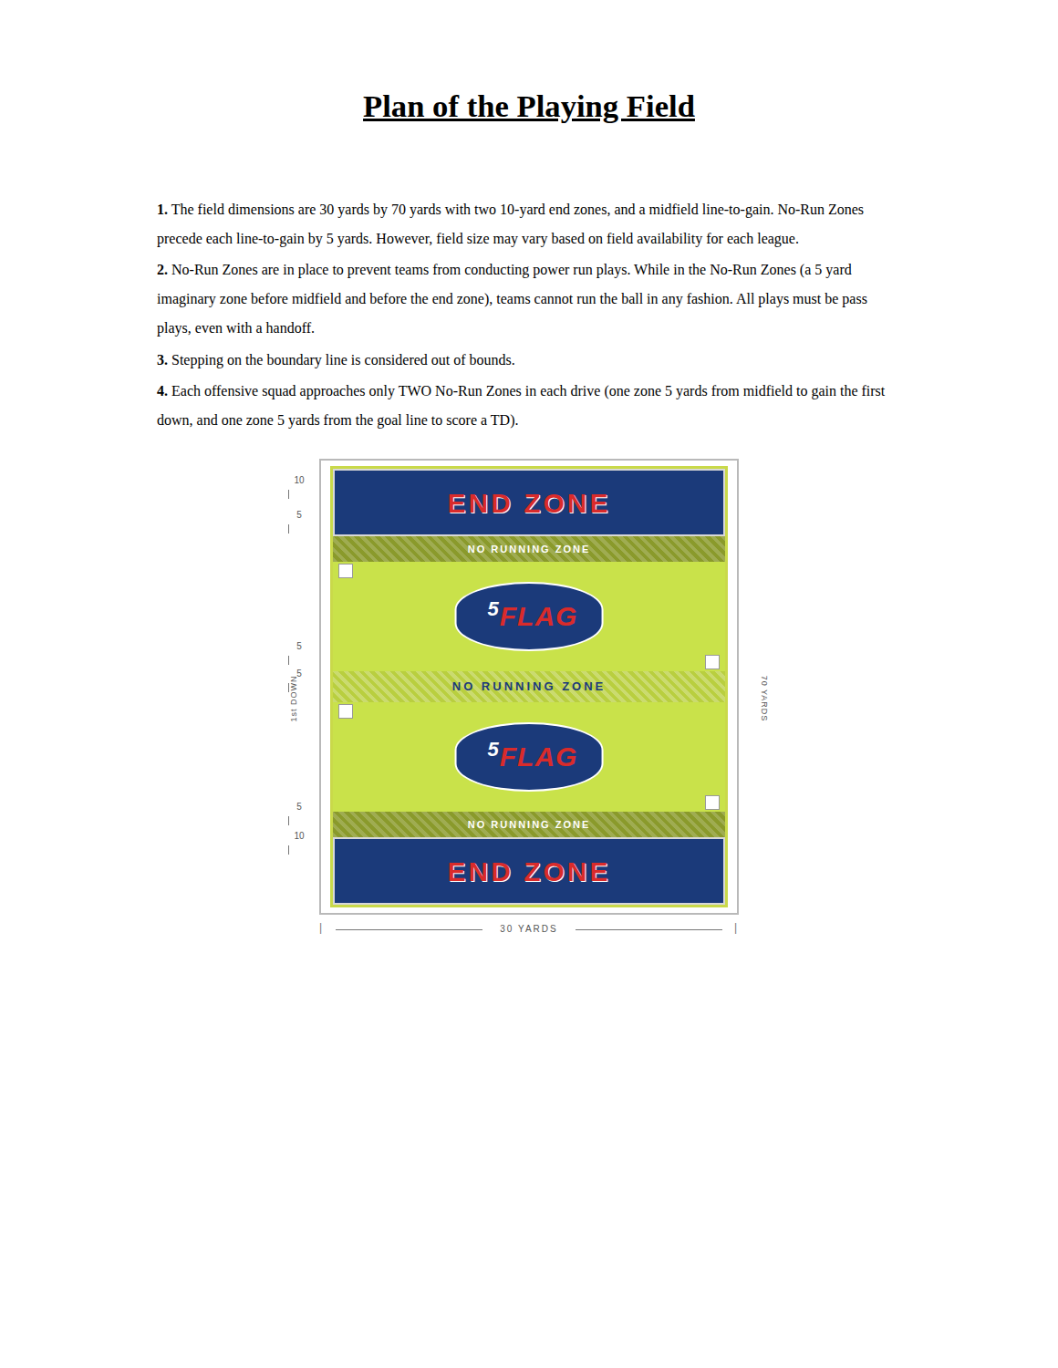Plan of the Playing Field
1. The field dimensions are 30 yards by 70 yards with two 10-yard end zones, and a midfield line-to-gain. No-Run Zones precede each line-to-gain by 5 yards. However, field size may vary based on field availability for each league.
2. No-Run Zones are in place to prevent teams from conducting power run plays. While in the No-Run Zones (a 5 yard imaginary zone before midfield and before the end zone), teams cannot run the ball in any fashion. All plays must be pass plays, even with a handoff.
3. Stepping on the boundary line is considered out of bounds.
4. Each offensive squad approaches only TWO No-Run Zones in each drive (one zone 5 yards from midfield to gain the first down, and one zone 5 yards from the goal line to score a TD).
10
5
5
5
5
10
1st DOWN
70 YARDS
END ZONE
NO RUNNING ZONE
5 FLAG
NO RUNNING ZONE
5 FLAG
NO RUNNING ZONE
END ZONE
| 30 YARDS |